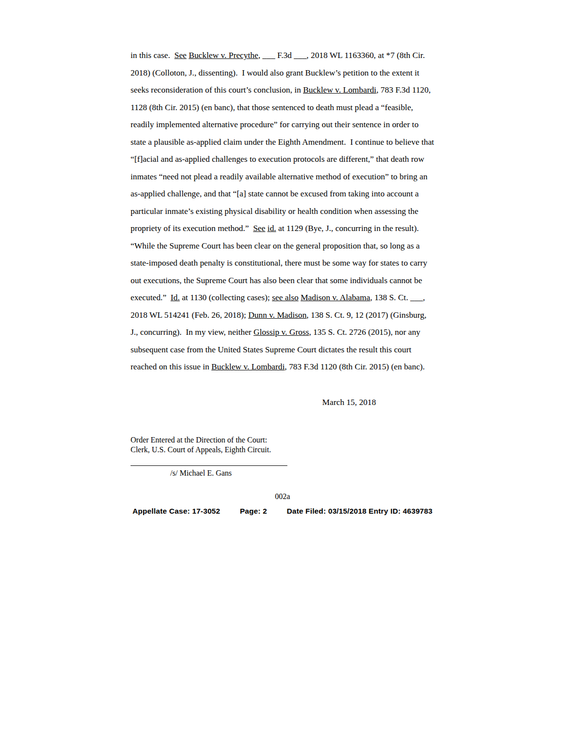in this case. See Bucklew v. Precythe, ___ F.3d ___, 2018 WL 1163360, at *7 (8th Cir. 2018) (Colloton, J., dissenting). I would also grant Bucklew’s petition to the extent it seeks reconsideration of this court’s conclusion, in Bucklew v. Lombardi, 783 F.3d 1120, 1128 (8th Cir. 2015) (en banc), that those sentenced to death must plead a “feasible, readily implemented alternative procedure” for carrying out their sentence in order to state a plausible as-applied claim under the Eighth Amendment. I continue to believe that “[f]acial and as-applied challenges to execution protocols are different,” that death row inmates “need not plead a readily available alternative method of execution” to bring an as-applied challenge, and that “[a] state cannot be excused from taking into account a particular inmate’s existing physical disability or health condition when assessing the propriety of its execution method.” See id. at 1129 (Bye, J., concurring in the result). “While the Supreme Court has been clear on the general proposition that, so long as a state-imposed death penalty is constitutional, there must be some way for states to carry out executions, the Supreme Court has also been clear that some individuals cannot be executed.” Id. at 1130 (collecting cases); see also Madison v. Alabama, 138 S. Ct. ___, 2018 WL 514241 (Feb. 26, 2018); Dunn v. Madison, 138 S. Ct. 9, 12 (2017) (Ginsburg, J., concurring). In my view, neither Glossip v. Gross, 135 S. Ct. 2726 (2015), nor any subsequent case from the United States Supreme Court dictates the result this court reached on this issue in Bucklew v. Lombardi, 783 F.3d 1120 (8th Cir. 2015) (en banc).
March 15, 2018
Order Entered at the Direction of the Court:
Clerk, U.S. Court of Appeals, Eighth Circuit.
/s/ Michael E. Gans
002a
Appellate Case: 17-3052 Page: 2 Date Filed: 03/15/2018 Entry ID: 4639783